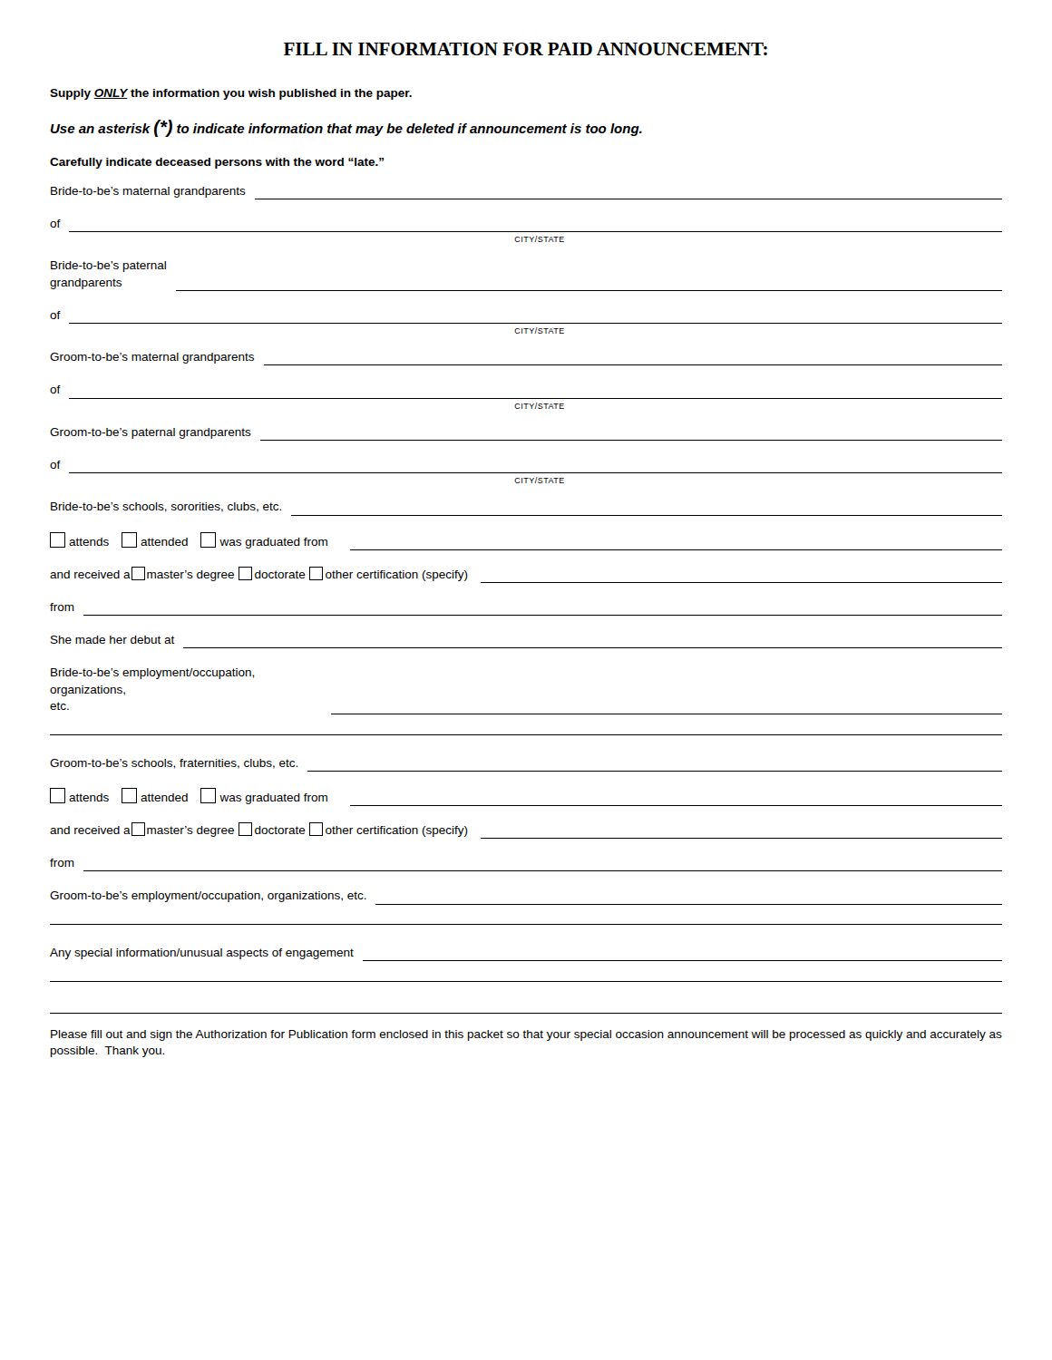FILL IN INFORMATION FOR PAID ANNOUNCEMENT:
Supply ONLY the information you wish published in the paper.
Use an asterisk (*) to indicate information that may be deleted if announcement is too long.
Carefully indicate deceased persons with the word “late.”
Bride-to-be’s maternal grandparents
of
CITY/STATE
Bride-to-be’s paternal
grandparents
of
CITY/STATE
Groom-to-be’s maternal grandparents
of
CITY/STATE
Groom-to-be’s paternal grandparents
of
CITY/STATE
Bride-to-be’s schools, sororities, clubs, etc.
attends attended was graduated from
and received a master’s degree doctorate other certification (specify)
from
She made her debut at
Bride-to-be’s employment/occupation, organizations,
etc.
Groom-to-be’s schools, fraternities, clubs, etc.
attends attended was graduated from
and received a master’s degree doctorate other certification (specify)
from
Groom-to-be’s employment/occupation, organizations, etc.
Any special information/unusual aspects of engagement
Please fill out and sign the Authorization for Publication form enclosed in this packet so that your special occasion announcement will be processed as quickly and accurately as possible. Thank you.